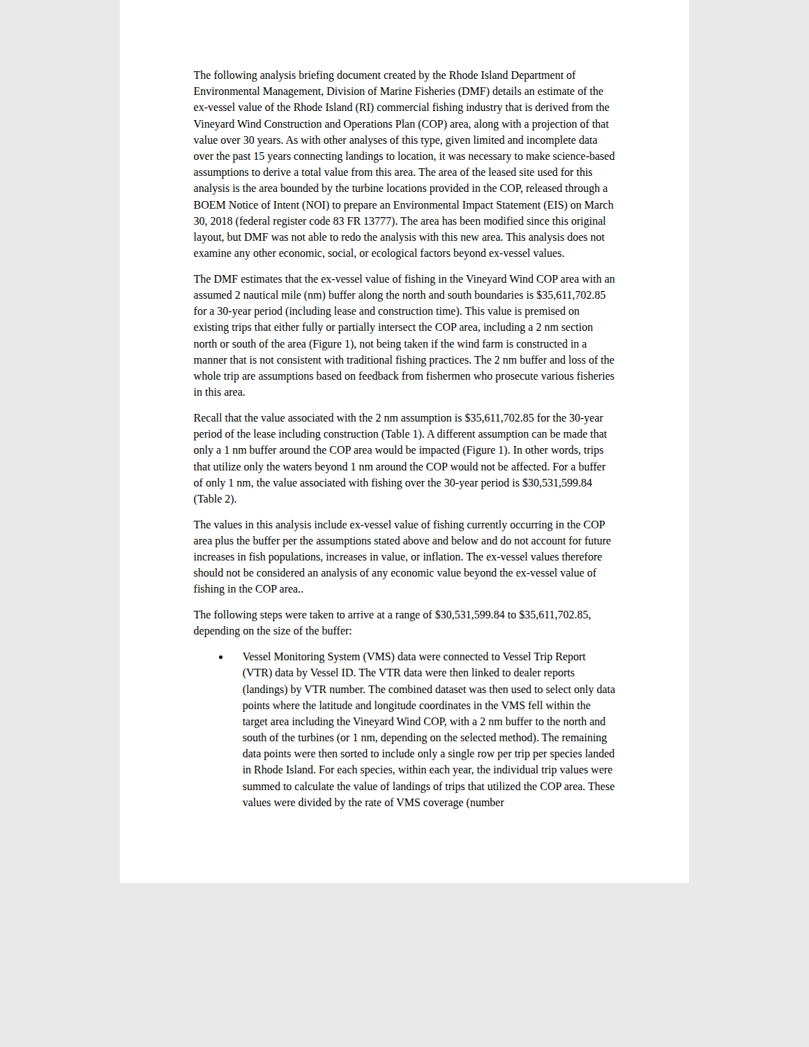The following analysis briefing document created by the Rhode Island Department of Environmental Management, Division of Marine Fisheries (DMF) details an estimate of the ex-vessel value of the Rhode Island (RI) commercial fishing industry that is derived from the Vineyard Wind Construction and Operations Plan (COP) area, along with a projection of that value over 30 years. As with other analyses of this type, given limited and incomplete data over the past 15 years connecting landings to location, it was necessary to make science-based assumptions to derive a total value from this area. The area of the leased site used for this analysis is the area bounded by the turbine locations provided in the COP, released through a BOEM Notice of Intent (NOI) to prepare an Environmental Impact Statement (EIS) on March 30, 2018 (federal register code 83 FR 13777). The area has been modified since this original layout, but DMF was not able to redo the analysis with this new area. This analysis does not examine any other economic, social, or ecological factors beyond ex-vessel values.
The DMF estimates that the ex-vessel value of fishing in the Vineyard Wind COP area with an assumed 2 nautical mile (nm) buffer along the north and south boundaries is $35,611,702.85 for a 30-year period (including lease and construction time). This value is premised on existing trips that either fully or partially intersect the COP area, including a 2 nm section north or south of the area (Figure 1), not being taken if the wind farm is constructed in a manner that is not consistent with traditional fishing practices. The 2 nm buffer and loss of the whole trip are assumptions based on feedback from fishermen who prosecute various fisheries in this area.
Recall that the value associated with the 2 nm assumption is $35,611,702.85 for the 30-year period of the lease including construction (Table 1). A different assumption can be made that only a 1 nm buffer around the COP area would be impacted (Figure 1). In other words, trips that utilize only the waters beyond 1 nm around the COP would not be affected. For a buffer of only 1 nm, the value associated with fishing over the 30-year period is $30,531,599.84 (Table 2).
The values in this analysis include ex-vessel value of fishing currently occurring in the COP area plus the buffer per the assumptions stated above and below and do not account for future increases in fish populations, increases in value, or inflation. The ex-vessel values therefore should not be considered an analysis of any economic value beyond the ex-vessel value of fishing in the COP area..
The following steps were taken to arrive at a range of $30,531,599.84 to $35,611,702.85, depending on the size of the buffer:
Vessel Monitoring System (VMS) data were connected to Vessel Trip Report (VTR) data by Vessel ID. The VTR data were then linked to dealer reports (landings) by VTR number. The combined dataset was then used to select only data points where the latitude and longitude coordinates in the VMS fell within the target area including the Vineyard Wind COP, with a 2 nm buffer to the north and south of the turbines (or 1 nm, depending on the selected method). The remaining data points were then sorted to include only a single row per trip per species landed in Rhode Island. For each species, within each year, the individual trip values were summed to calculate the value of landings of trips that utilized the COP area. These values were divided by the rate of VMS coverage (number